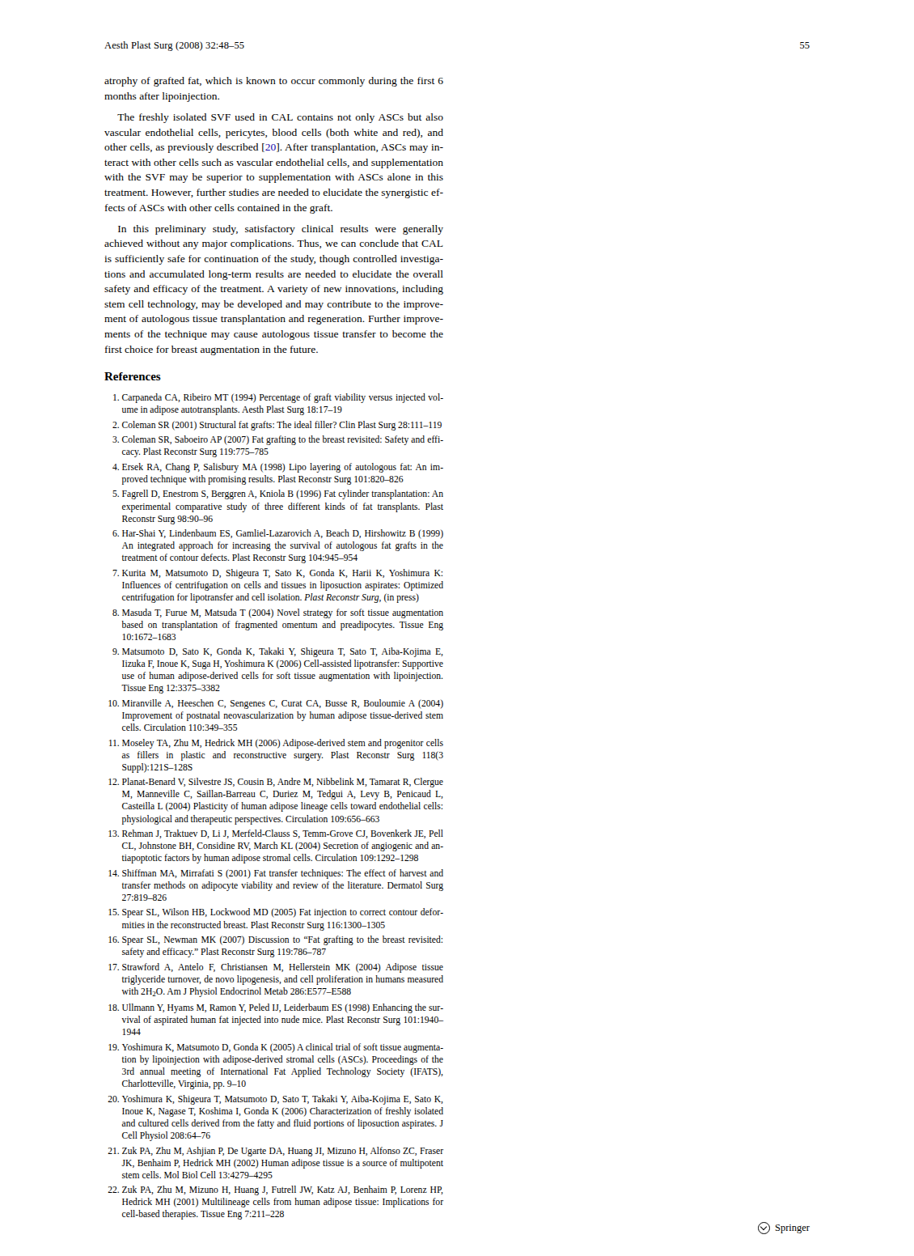Aesth Plast Surg (2008) 32:48–55
55
atrophy of grafted fat, which is known to occur commonly during the first 6 months after lipoinjection.
The freshly isolated SVF used in CAL contains not only ASCs but also vascular endothelial cells, pericytes, blood cells (both white and red), and other cells, as previously described [20]. After transplantation, ASCs may interact with other cells such as vascular endothelial cells, and supplementation with the SVF may be superior to supplementation with ASCs alone in this treatment. However, further studies are needed to elucidate the synergistic effects of ASCs with other cells contained in the graft.
In this preliminary study, satisfactory clinical results were generally achieved without any major complications. Thus, we can conclude that CAL is sufficiently safe for continuation of the study, though controlled investigations and accumulated long-term results are needed to elucidate the overall safety and efficacy of the treatment. A variety of new innovations, including stem cell technology, may be developed and may contribute to the improvement of autologous tissue transplantation and regeneration. Further improvements of the technique may cause autologous tissue transfer to become the first choice for breast augmentation in the future.
References
Carpaneda CA, Ribeiro MT (1994) Percentage of graft viability versus injected volume in adipose autotransplants. Aesth Plast Surg 18:17–19
Coleman SR (2001) Structural fat grafts: The ideal filler? Clin Plast Surg 28:111–119
Coleman SR, Saboeiro AP (2007) Fat grafting to the breast revisited: Safety and efficacy. Plast Reconstr Surg 119:775–785
Ersek RA, Chang P, Salisbury MA (1998) Lipo layering of autologous fat: An improved technique with promising results. Plast Reconstr Surg 101:820–826
Fagrell D, Enestrom S, Berggren A, Kniola B (1996) Fat cylinder transplantation: An experimental comparative study of three different kinds of fat transplants. Plast Reconstr Surg 98:90–96
Har-Shai Y, Lindenbaum ES, Gamliel-Lazarovich A, Beach D, Hirshowitz B (1999) An integrated approach for increasing the survival of autologous fat grafts in the treatment of contour defects. Plast Reconstr Surg 104:945–954
Kurita M, Matsumoto D, Shigeura T, Sato K, Gonda K, Harii K, Yoshimura K: Influences of centrifugation on cells and tissues in liposuction aspirates: Optimized centrifugation for lipotransfer and cell isolation. Plast Reconstr Surg, (in press)
Masuda T, Furue M, Matsuda T (2004) Novel strategy for soft tissue augmentation based on transplantation of fragmented omentum and preadipocytes. Tissue Eng 10:1672–1683
Matsumoto D, Sato K, Gonda K, Takaki Y, Shigeura T, Sato T, Aiba-Kojima E, Iizuka F, Inoue K, Suga H, Yoshimura K (2006) Cell-assisted lipotransfer: Supportive use of human adipose-derived cells for soft tissue augmentation with lipoinjection. Tissue Eng 12:3375–3382
Miranville A, Heeschen C, Sengenes C, Curat CA, Busse R, Bouloumie A (2004) Improvement of postnatal neovascularization by human adipose tissue-derived stem cells. Circulation 110:349–355
Moseley TA, Zhu M, Hedrick MH (2006) Adipose-derived stem and progenitor cells as fillers in plastic and reconstructive surgery. Plast Reconstr Surg 118(3 Suppl):121S–128S
Planat-Benard V, Silvestre JS, Cousin B, Andre M, Nibbelink M, Tamarat R, Clergue M, Manneville C, Saillan-Barreau C, Duriez M, Tedgui A, Levy B, Penicaud L, Casteilla L (2004) Plasticity of human adipose lineage cells toward endothelial cells: physiological and therapeutic perspectives. Circulation 109:656–663
Rehman J, Traktuev D, Li J, Merfeld-Clauss S, Temm-Grove CJ, Bovenkerk JE, Pell CL, Johnstone BH, Considine RV, March KL (2004) Secretion of angiogenic and antiapoptotic factors by human adipose stromal cells. Circulation 109:1292–1298
Shiffman MA, Mirrafati S (2001) Fat transfer techniques: The effect of harvest and transfer methods on adipocyte viability and review of the literature. Dermatol Surg 27:819–826
Spear SL, Wilson HB, Lockwood MD (2005) Fat injection to correct contour deformities in the reconstructed breast. Plast Reconstr Surg 116:1300–1305
Spear SL, Newman MK (2007) Discussion to “Fat grafting to the breast revisited: safety and efficacy.” Plast Reconstr Surg 119:786–787
Strawford A, Antelo F, Christiansen M, Hellerstein MK (2004) Adipose tissue triglyceride turnover, de novo lipogenesis, and cell proliferation in humans measured with 2H2 O. Am J Physiol Endocrinol Metab 286:E577–E588
Ullmann Y, Hyams M, Ramon Y, Peled IJ, Leiderbaum ES (1998) Enhancing the survival of aspirated human fat injected into nude mice. Plast Reconstr Surg 101:1940–1944
Yoshimura K, Matsumoto D, Gonda K (2005) A clinical trial of soft tissue augmentation by lipoinjection with adipose-derived stromal cells (ASCs). Proceedings of the 3rd annual meeting of International Fat Applied Technology Society (IFATS), Charlotteville, Virginia, pp. 9–10
Yoshimura K, Shigeura T, Matsumoto D, Sato T, Takaki Y, Aiba-Kojima E, Sato K, Inoue K, Nagase T, Koshima I, Gonda K (2006) Characterization of freshly isolated and cultured cells derived from the fatty and fluid portions of liposuction aspirates. J Cell Physiol 208:64–76
Zuk PA, Zhu M, Ashjian P, De Ugarte DA, Huang JI, Mizuno H, Alfonso ZC, Fraser JK, Benhaim P, Hedrick MH (2002) Human adipose tissue is a source of multipotent stem cells. Mol Biol Cell 13:4279–4295
Zuk PA, Zhu M, Mizuno H, Huang J, Futrell JW, Katz AJ, Benhaim P, Lorenz HP, Hedrick MH (2001) Multilineage cells from human adipose tissue: Implications for cell-based therapies. Tissue Eng 7:211–228
Springer